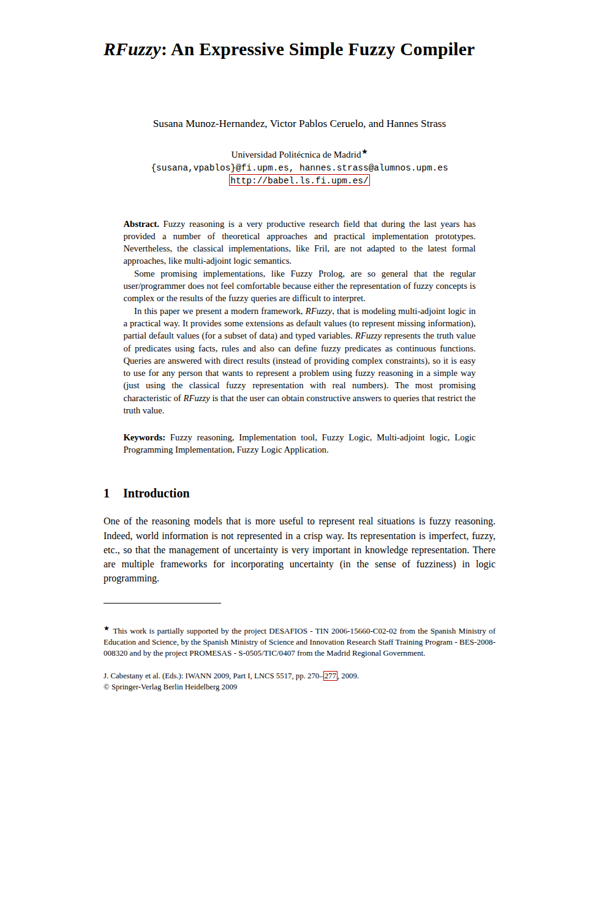RFuzzy: An Expressive Simple Fuzzy Compiler
Susana Munoz-Hernandez, Victor Pablos Ceruelo, and Hannes Strass
Universidad Politécnica de Madrid★
{susana,vpablos}@fi.upm.es, hannes.strass@alumnos.upm.es
http://babel.ls.fi.upm.es/
Abstract. Fuzzy reasoning is a very productive research field that during the last years has provided a number of theoretical approaches and practical implementation prototypes. Nevertheless, the classical implementations, like Fril, are not adapted to the latest formal approaches, like multi-adjoint logic semantics.
Some promising implementations, like Fuzzy Prolog, are so general that the regular user/programmer does not feel comfortable because either the representation of fuzzy concepts is complex or the results of the fuzzy queries are difficult to interpret.
In this paper we present a modern framework, RFuzzy, that is modeling multi-adjoint logic in a practical way. It provides some extensions as default values (to represent missing information), partial default values (for a subset of data) and typed variables. RFuzzy represents the truth value of predicates using facts, rules and also can define fuzzy predicates as continuous functions. Queries are answered with direct results (instead of providing complex constraints), so it is easy to use for any person that wants to represent a problem using fuzzy reasoning in a simple way (just using the classical fuzzy representation with real numbers). The most promising characteristic of RFuzzy is that the user can obtain constructive answers to queries that restrict the truth value.
Keywords: Fuzzy reasoning, Implementation tool, Fuzzy Logic, Multi-adjoint logic, Logic Programming Implementation, Fuzzy Logic Application.
1 Introduction
One of the reasoning models that is more useful to represent real situations is fuzzy reasoning. Indeed, world information is not represented in a crisp way. Its representation is imperfect, fuzzy, etc., so that the management of uncertainty is very important in knowledge representation. There are multiple frameworks for incorporating uncertainty (in the sense of fuzziness) in logic programming.
★This work is partially supported by the project DESAFIOS - TIN 2006-15660-C02-02 from the Spanish Ministry of Education and Science, by the Spanish Ministry of Science and Innovation Research Staff Training Program - BES-2008-008320 and by the project PROMESAS - S-0505/TIC/0407 from the Madrid Regional Government.
J. Cabestany et al. (Eds.): IWANN 2009, Part I, LNCS 5517, pp. 270–277, 2009.
© Springer-Verlag Berlin Heidelberg 2009